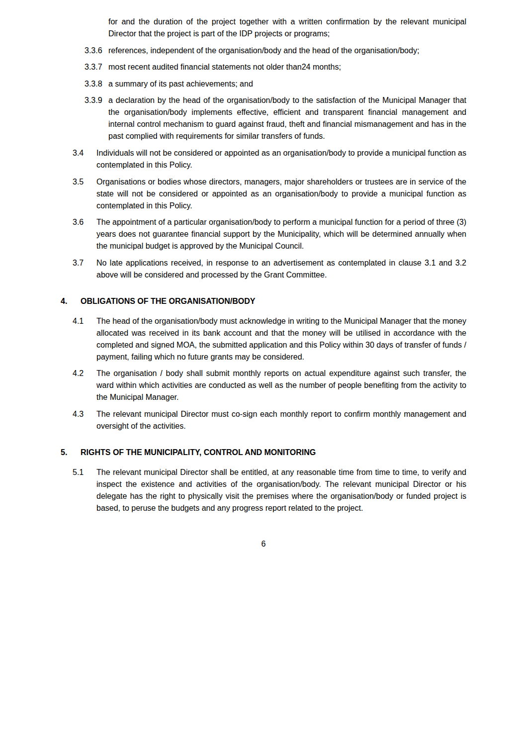for and the duration of the project together with a written confirmation by the relevant municipal Director that the project is part of the IDP projects or programs;
3.3.6
references, independent of the organisation/body and the head of the organisation/body;
3.3.7
most recent audited financial statements not older than24 months;
3.3.8
a summary of its past achievements; and
3.3.9
a declaration by the head of the organisation/body to the satisfaction of the Municipal Manager that the organisation/body implements effective, efficient and transparent financial management and internal control mechanism to guard against fraud, theft and financial mismanagement and has in the past complied with requirements for similar transfers of funds.
3.4
Individuals will not be considered or appointed as an organisation/body to provide a municipal function as contemplated in this Policy.
3.5
Organisations or bodies whose directors, managers, major shareholders or trustees are in service of the state will not be considered or appointed as an organisation/body to provide a municipal function as contemplated in this Policy.
3.6
The appointment of a particular organisation/body to perform a municipal function for a period of three (3) years does not guarantee financial support by the Municipality, which will be determined annually when the municipal budget is approved by the Municipal Council.
3.7
No late applications received, in response to an advertisement as contemplated in clause 3.1 and 3.2 above will be considered and processed by the Grant Committee.
4. OBLIGATIONS OF THE ORGANISATION/BODY
4.1
The head of the organisation/body must acknowledge in writing to the Municipal Manager that the money allocated was received in its bank account and that the money will be utilised in accordance with the completed and signed MOA, the submitted application and this Policy within 30 days of transfer of funds / payment, failing which no future grants may be considered.
4.2
The organisation / body shall submit monthly reports on actual expenditure against such transfer, the ward within which activities are conducted as well as the number of people benefiting from the activity to the Municipal Manager.
4.3
The relevant municipal Director must co-sign each monthly report to confirm monthly management and oversight of the activities.
5. RIGHTS OF THE MUNICIPALITY, CONTROL AND MONITORING
5.1
The relevant municipal Director shall be entitled, at any reasonable time from time to time, to verify and inspect the existence and activities of the organisation/body. The relevant municipal Director or his delegate has the right to physically visit the premises where the organisation/body or funded project is based, to peruse the budgets and any progress report related to the project.
6